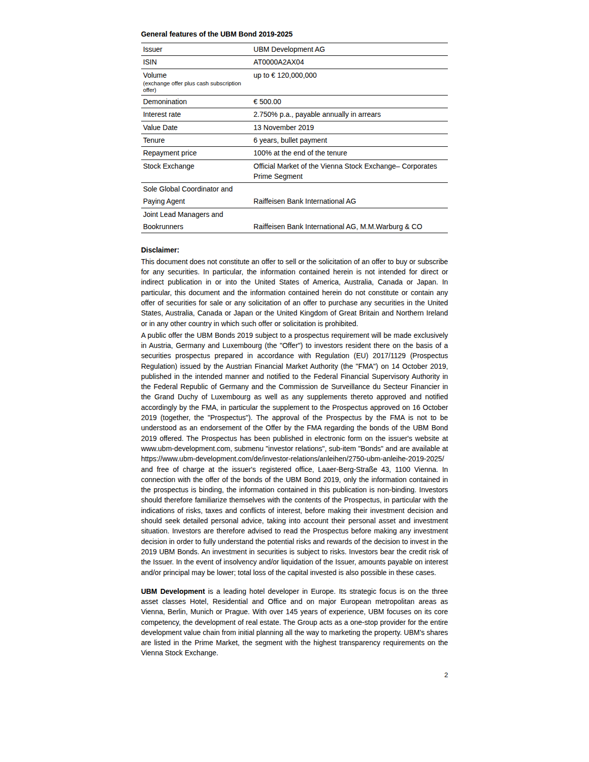General features of the UBM Bond 2019-2025
| Issuer | UBM Development AG |
| ISIN | AT0000A2AX04 |
| Volume (exchange offer plus cash subscription offer) | up to € 120,000,000 |
| Demonination | € 500.00 |
| Interest rate | 2.750% p.a., payable annually in arrears |
| Value Date | 13 November 2019 |
| Tenure | 6 years, bullet payment |
| Repayment price | 100% at the end of the tenure |
| Stock Exchange | Official Market of the Vienna Stock Exchange– Corporates Prime Segment |
| Sole Global Coordinator and | |
| Paying Agent | Raiffeisen Bank International AG |
| Joint Lead Managers and | |
| Bookrunners | Raiffeisen Bank International AG, M.M.Warburg & CO |
Disclaimer:
This document does not constitute an offer to sell or the solicitation of an offer to buy or subscribe for any securities. In particular, the information contained herein is not intended for direct or indirect publication in or into the United States of America, Australia, Canada or Japan. In particular, this document and the information contained herein do not constitute or contain any offer of securities for sale or any solicitation of an offer to purchase any securities in the United States, Australia, Canada or Japan or the United Kingdom of Great Britain and Northern Ireland or in any other country in which such offer or solicitation is prohibited.
A public offer the UBM Bonds 2019 subject to a prospectus requirement will be made exclusively in Austria, Germany and Luxembourg (the "Offer") to investors resident there on the basis of a securities prospectus prepared in accordance with Regulation (EU) 2017/1129 (Prospectus Regulation) issued by the Austrian Financial Market Authority (the "FMA") on 14 October 2019, published in the intended manner and notified to the Federal Financial Supervisory Authority in the Federal Republic of Germany and the Commission de Surveillance du Secteur Financier in the Grand Duchy of Luxembourg as well as any supplements thereto approved and notified accordingly by the FMA, in particular the supplement to the Prospectus approved on 16 October 2019 (together, the "Prospectus"). The approval of the Prospectus by the FMA is not to be understood as an endorsement of the Offer by the FMA regarding the bonds of the UBM Bond 2019 offered. The Prospectus has been published in electronic form on the issuer's website at www.ubm-development.com, submenu "investor relations", sub-item "Bonds" and are available at https://www.ubm-development.com/de/investor-relations/anleihen/2750-ubm-anleihe-2019-2025/ and free of charge at the issuer's registered office, Laaer-Berg-Straße 43, 1100 Vienna. In connection with the offer of the bonds of the UBM Bond 2019, only the information contained in the prospectus is binding, the information contained in this publication is non-binding. Investors should therefore familiarize themselves with the contents of the Prospectus, in particular with the indications of risks, taxes and conflicts of interest, before making their investment decision and should seek detailed personal advice, taking into account their personal asset and investment situation. Investors are therefore advised to read the Prospectus before making any investment decision in order to fully understand the potential risks and rewards of the decision to invest in the 2019 UBM Bonds. An investment in securities is subject to risks. Investors bear the credit risk of the Issuer. In the event of insolvency and/or liquidation of the Issuer, amounts payable on interest and/or principal may be lower; total loss of the capital invested is also possible in these cases.
UBM Development is a leading hotel developer in Europe. Its strategic focus is on the three asset classes Hotel, Residential and Office and on major European metropolitan areas as Vienna, Berlin, Munich or Prague. With over 145 years of experience, UBM focuses on its core competency, the development of real estate. The Group acts as a one-stop provider for the entire development value chain from initial planning all the way to marketing the property. UBM’s shares are listed in the Prime Market, the segment with the highest transparency requirements on the Vienna Stock Exchange.
2